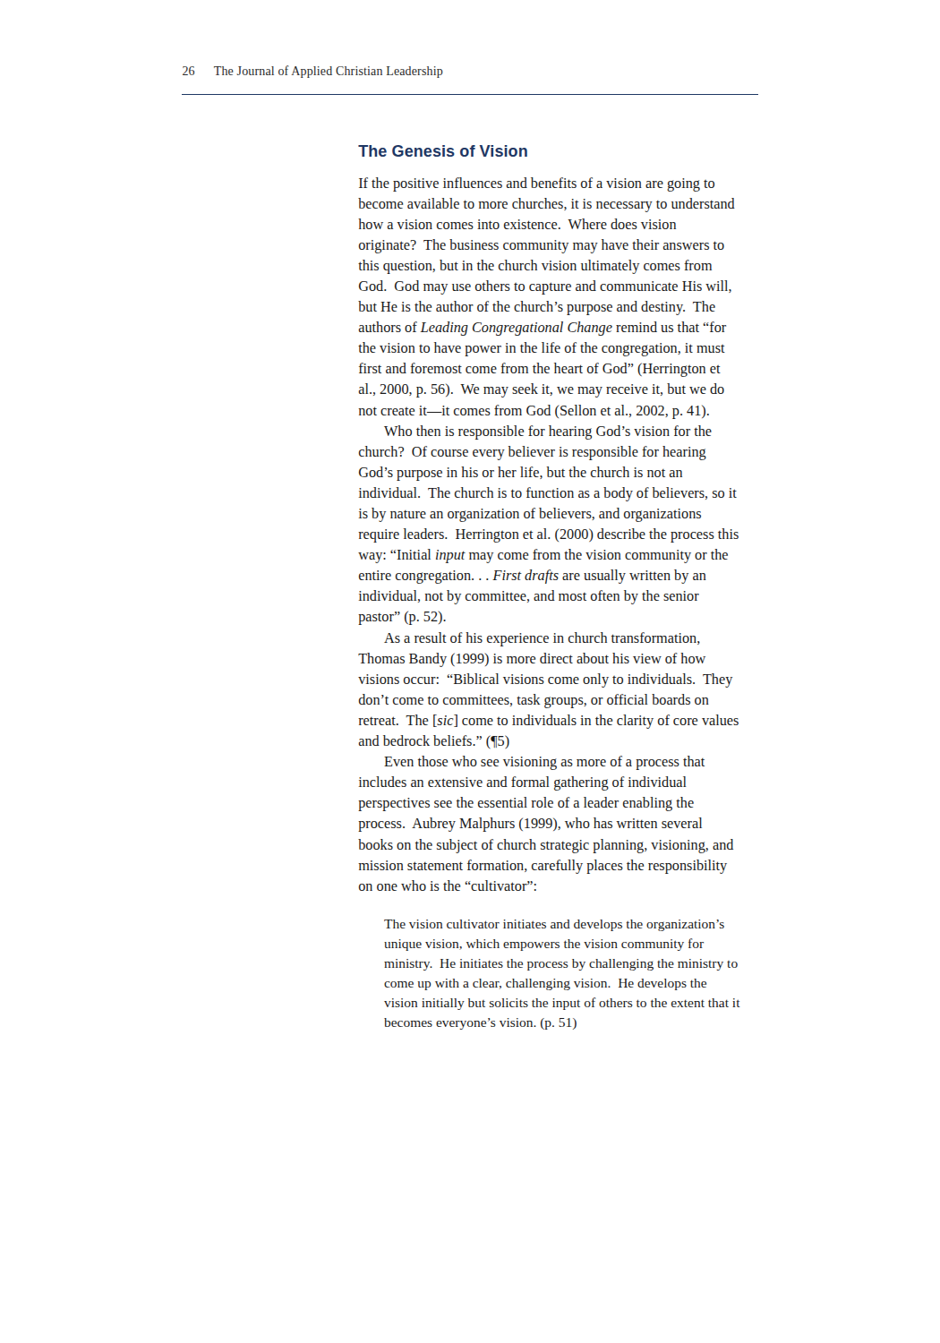26 The Journal of Applied Christian Leadership
The Genesis of Vision
If the positive influences and benefits of a vision are going to become available to more churches, it is necessary to understand how a vision comes into existence. Where does vision originate? The business community may have their answers to this question, but in the church vision ultimately comes from God. God may use others to capture and communicate His will, but He is the author of the church’s purpose and destiny. The authors of Leading Congregational Change remind us that “for the vision to have power in the life of the congregation, it must first and foremost come from the heart of God” (Herrington et al., 2000, p. 56). We may seek it, we may receive it, but we do not create it—it comes from God (Sellon et al., 2002, p. 41).
Who then is responsible for hearing God’s vision for the church? Of course every believer is responsible for hearing God’s purpose in his or her life, but the church is not an individual. The church is to function as a body of believers, so it is by nature an organization of believers, and organizations require leaders. Herrington et al. (2000) describe the process this way: “Initial input may come from the vision community or the entire congregation. . . First drafts are usually written by an individual, not by committee, and most often by the senior pastor” (p. 52).
As a result of his experience in church transformation, Thomas Bandy (1999) is more direct about his view of how visions occur: “Biblical visions come only to individuals. They don’t come to committees, task groups, or official boards on retreat. The [sic] come to individuals in the clarity of core values and bedrock beliefs.” (¶5)
Even those who see visioning as more of a process that includes an extensive and formal gathering of individual perspectives see the essential role of a leader enabling the process. Aubrey Malphurs (1999), who has written several books on the subject of church strategic planning, visioning, and mission statement formation, carefully places the responsibility on one who is the “cultivator”:
The vision cultivator initiates and develops the organization’s unique vision, which empowers the vision community for ministry. He initiates the process by challenging the ministry to come up with a clear, challenging vision. He develops the vision initially but solicits the input of others to the extent that it becomes everyone’s vision. (p. 51)